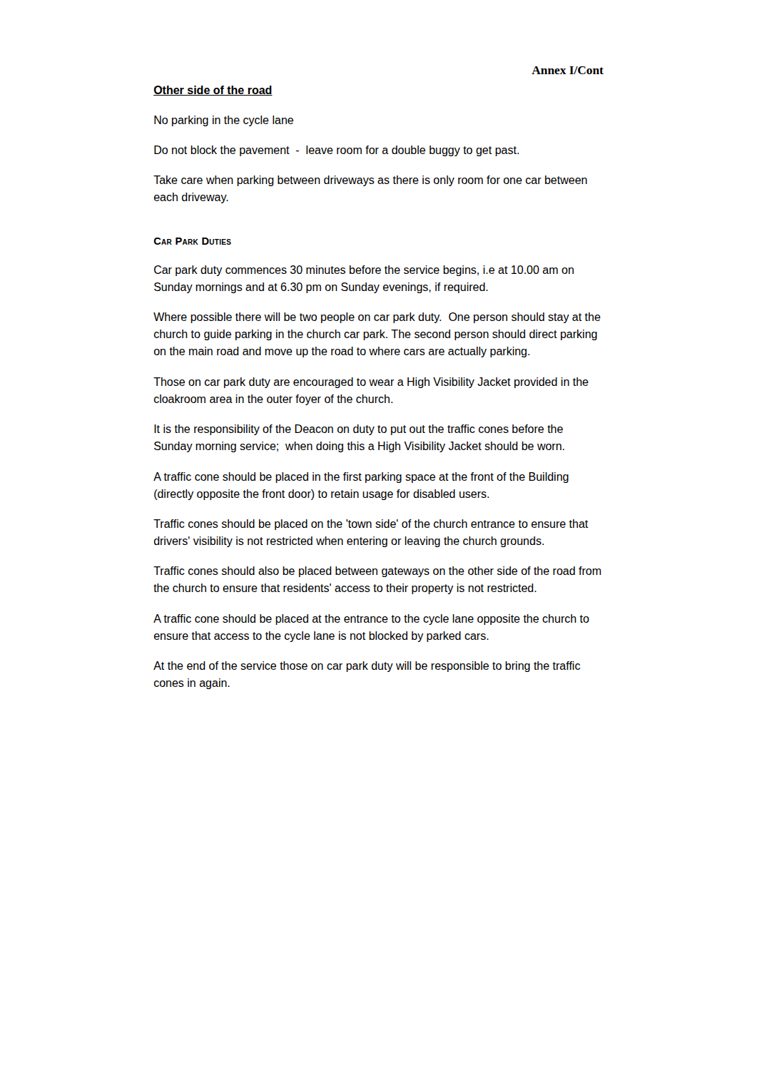Annex I/Cont
Other side of the road
No parking in the cycle lane
Do not block the pavement - leave room for a double buggy to get past.
Take care when parking between driveways as there is only room for one car between each driveway.
Car Park Duties
Car park duty commences 30 minutes before the service begins, i.e at 10.00 am on Sunday mornings and at 6.30 pm on Sunday evenings, if required.
Where possible there will be two people on car park duty. One person should stay at the church to guide parking in the church car park. The second person should direct parking on the main road and move up the road to where cars are actually parking.
Those on car park duty are encouraged to wear a High Visibility Jacket provided in the cloakroom area in the outer foyer of the church.
It is the responsibility of the Deacon on duty to put out the traffic cones before the Sunday morning service; when doing this a High Visibility Jacket should be worn.
A traffic cone should be placed in the first parking space at the front of the Building (directly opposite the front door) to retain usage for disabled users.
Traffic cones should be placed on the 'town side' of the church entrance to ensure that drivers' visibility is not restricted when entering or leaving the church grounds.
Traffic cones should also be placed between gateways on the other side of the road from the church to ensure that residents' access to their property is not restricted.
A traffic cone should be placed at the entrance to the cycle lane opposite the church to ensure that access to the cycle lane is not blocked by parked cars.
At the end of the service those on car park duty will be responsible to bring the traffic cones in again.